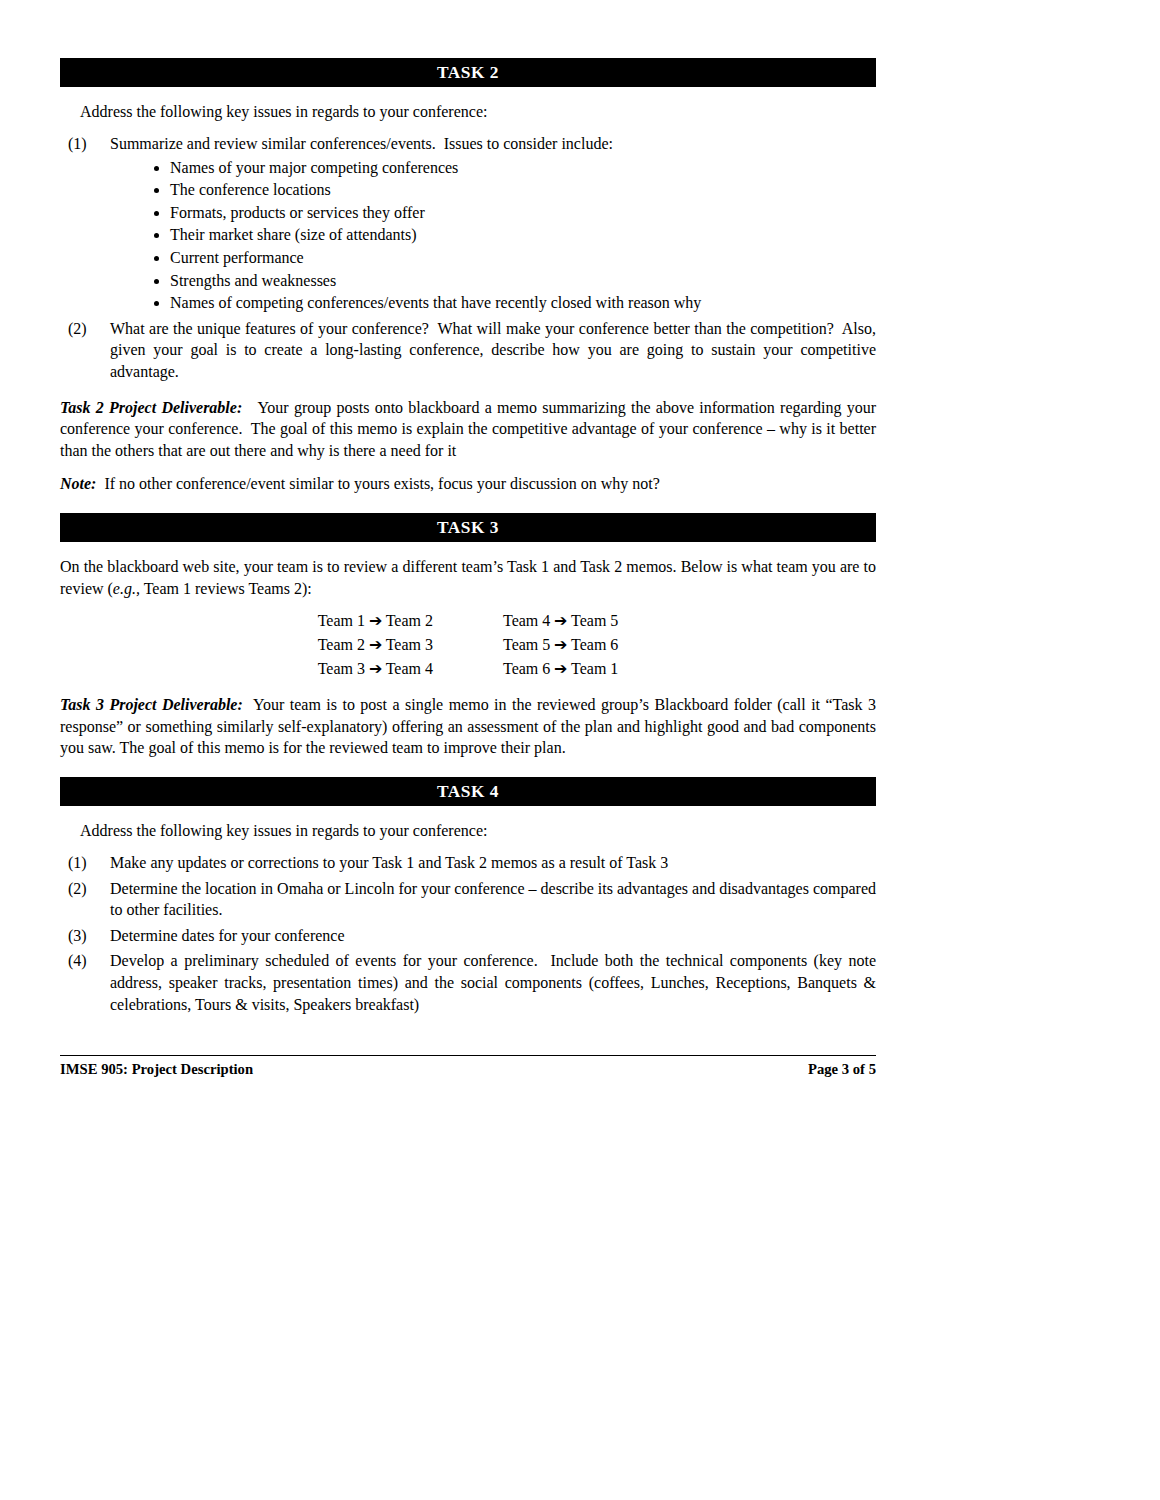TASK 2
Address the following key issues in regards to your conference:
Summarize and review similar conferences/events. Issues to consider include:
Names of your major competing conferences
The conference locations
Formats, products or services they offer
Their market share (size of attendants)
Current performance
Strengths and weaknesses
Names of competing conferences/events that have recently closed with reason why
What are the unique features of your conference? What will make your conference better than the competition? Also, given your goal is to create a long-lasting conference, describe how you are going to sustain your competitive advantage.
Task 2 Project Deliverable: Your group posts onto blackboard a memo summarizing the above information regarding your conference your conference. The goal of this memo is explain the competitive advantage of your conference – why is it better than the others that are out there and why is there a need for it
Note: If no other conference/event similar to yours exists, focus your discussion on why not?
TASK 3
On the blackboard web site, your team is to review a different team’s Task 1 and Task 2 memos. Below is what team you are to review (e.g., Team 1 reviews Teams 2):
| Team 1 ➔ Team 2 | Team 4 ➔ Team 5 |
| Team 2 ➔ Team 3 | Team 5 ➔ Team 6 |
| Team 3 ➔ Team 4 | Team 6 ➔ Team 1 |
Task 3 Project Deliverable: Your team is to post a single memo in the reviewed group’s Blackboard folder (call it “Task 3 response” or something similarly self-explanatory) offering an assessment of the plan and highlight good and bad components you saw. The goal of this memo is for the reviewed team to improve their plan.
TASK 4
Address the following key issues in regards to your conference:
Make any updates or corrections to your Task 1 and Task 2 memos as a result of Task 3
Determine the location in Omaha or Lincoln for your conference – describe its advantages and disadvantages compared to other facilities.
Determine dates for your conference
Develop a preliminary scheduled of events for your conference. Include both the technical components (key note address, speaker tracks, presentation times) and the social components (coffees, Lunches, Receptions, Banquets & celebrations, Tours & visits, Speakers breakfast)
IMSE 905: Project Description Page 3 of 5